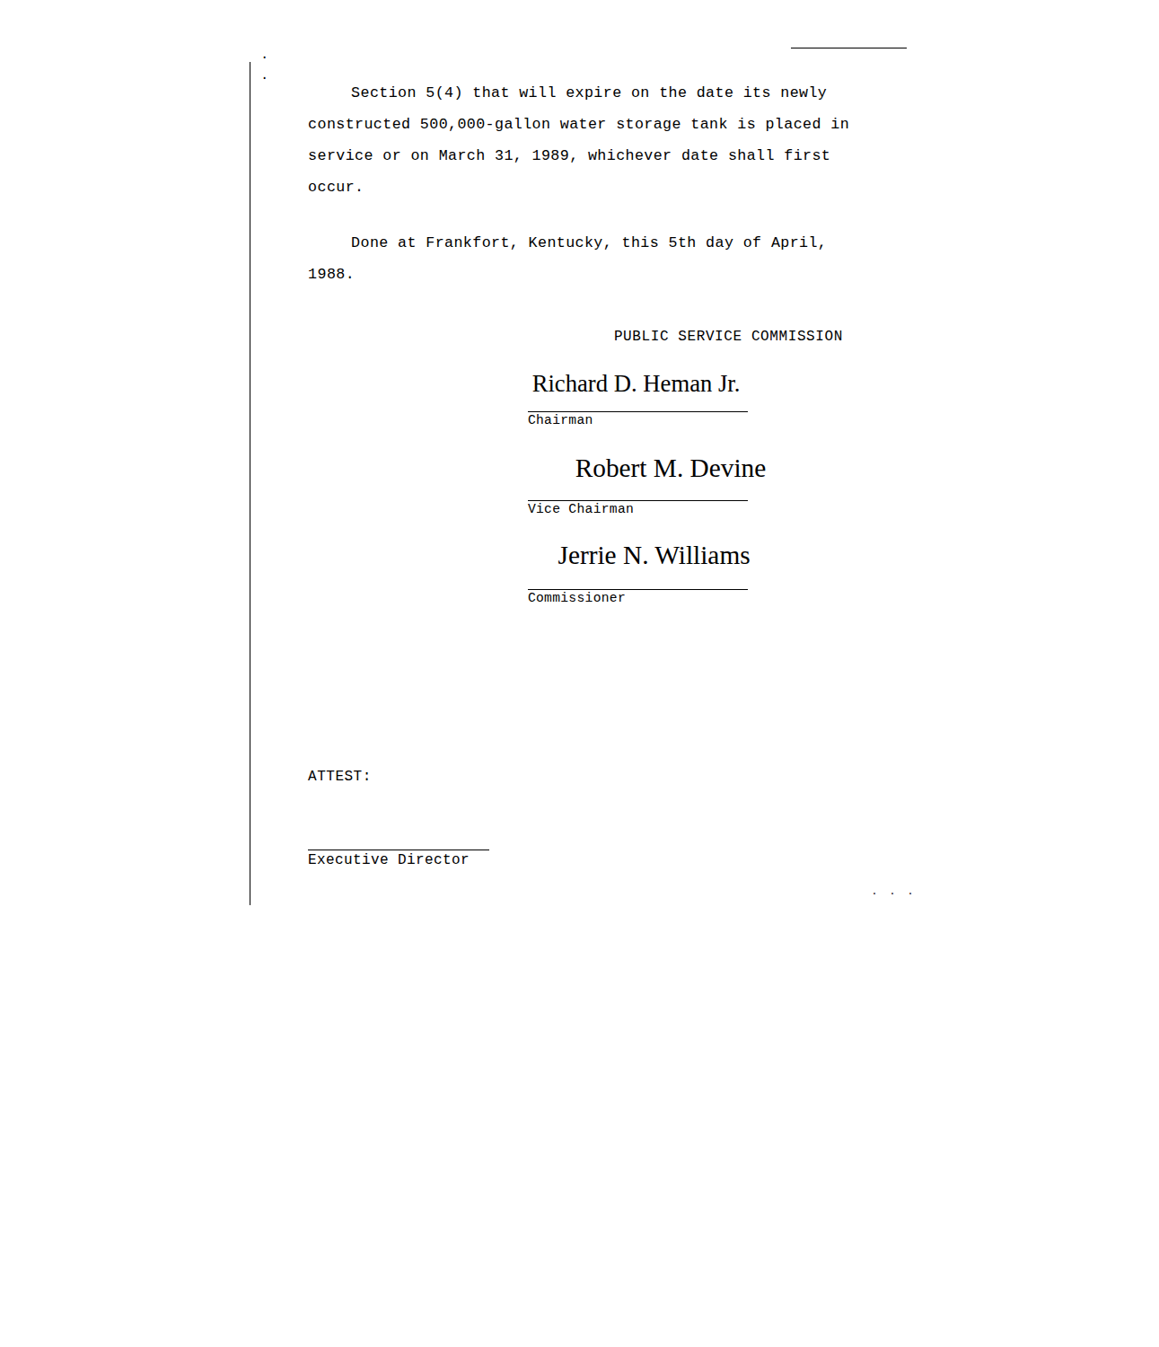··
Section 5(4) that will expire on the date its newly constructed 500,000-gallon water storage tank is placed in service or on March 31, 1989, whichever date shall first occur.
Done at Frankfort, Kentucky, this 5th day of April, 1988.
PUBLIC SERVICE COMMISSION
Richard D. Heman Jr.
Chairman
Robert M. Devine
Vice Chairman
Jerrie N. Williams
Commissioner
ATTEST:
Executive Director
· · ·